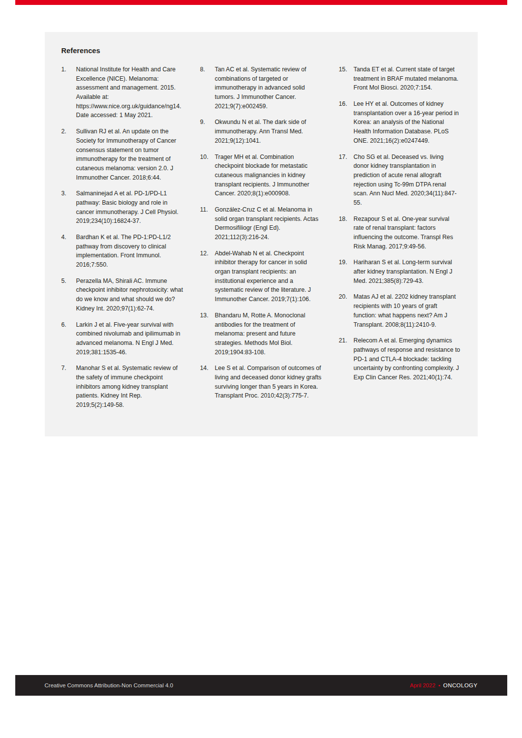References
1. National Institute for Health and Care Excellence (NICE). Melanoma: assessment and management. 2015. Available at: https://www.nice.org.uk/guidance/ng14. Date accessed: 1 May 2021.
2. Sullivan RJ et al. An update on the Society for Immunotherapy of Cancer consensus statement on tumor immunotherapy for the treatment of cutaneous melanoma: version 2.0. J Immunother Cancer. 2018;6:44.
3. Salmaninejad A et al. PD-1/PD-L1 pathway: Basic biology and role in cancer immunotherapy. J Cell Physiol. 2019;234(10):16824-37.
4. Bardhan K et al. The PD-1:PD-L1/2 pathway from discovery to clinical implementation. Front Immunol. 2016;7:550.
5. Perazella MA, Shirali AC. Immune checkpoint inhibitor nephrotoxicity: what do we know and what should we do? Kidney Int. 2020;97(1):62-74.
6. Larkin J et al. Five-year survival with combined nivolumab and ipilimumab in advanced melanoma. N Engl J Med. 2019;381:1535-46.
7. Manohar S et al. Systematic review of the safety of immune checkpoint inhibitors among kidney transplant patients. Kidney Int Rep. 2019;5(2):149-58.
8. Tan AC et al. Systematic review of combinations of targeted or immunotherapy in advanced solid tumors. J Immunother Cancer. 2021;9(7):e002459.
9. Okwundu N et al. The dark side of immunotherapy. Ann Transl Med. 2021;9(12):1041.
10. Trager MH et al. Combination checkpoint blockade for metastatic cutaneous malignancies in kidney transplant recipients. J Immunother Cancer. 2020;8(1):e000908.
11. González-Cruz C et al. Melanoma in solid organ transplant recipients. Actas Dermosifiliogr (Engl Ed). 2021;112(3):216-24.
12. Abdel-Wahab N et al. Checkpoint inhibitor therapy for cancer in solid organ transplant recipients: an institutional experience and a systematic review of the literature. J Immunother Cancer. 2019;7(1):106.
13. Bhandaru M, Rotte A. Monoclonal antibodies for the treatment of melanoma: present and future strategies. Methods Mol Biol. 2019;1904:83-108.
14. Lee S et al. Comparison of outcomes of living and deceased donor kidney grafts surviving longer than 5 years in Korea. Transplant Proc. 2010;42(3):775-7.
15. Tanda ET et al. Current state of target treatment in BRAF mutated melanoma. Front Mol Biosci. 2020;7:154.
16. Lee HY et al. Outcomes of kidney transplantation over a 16-year period in Korea: an analysis of the National Health Information Database. PLoS ONE. 2021;16(2):e0247449.
17. Cho SG et al. Deceased vs. living donor kidney transplantation in prediction of acute renal allograft rejection using Tc-99m DTPA renal scan. Ann Nucl Med. 2020;34(11):847-55.
18. Rezapour S et al. One-year survival rate of renal transplant: factors influencing the outcome. Transpl Res Risk Manag. 2017;9:49-56.
19. Hariharan S et al. Long-term survival after kidney transplantation. N Engl J Med. 2021;385(8):729-43.
20. Matas AJ et al. 2202 kidney transplant recipients with 10 years of graft function: what happens next? Am J Transplant. 2008;8(11):2410-9.
21. Relecom A et al. Emerging dynamics pathways of response and resistance to PD-1 and CTLA-4 blockade: tackling uncertainty by confronting complexity. J Exp Clin Cancer Res. 2021;40(1):74.
Creative Commons Attribution-Non Commercial 4.0
April 2022•ONCOLOGY